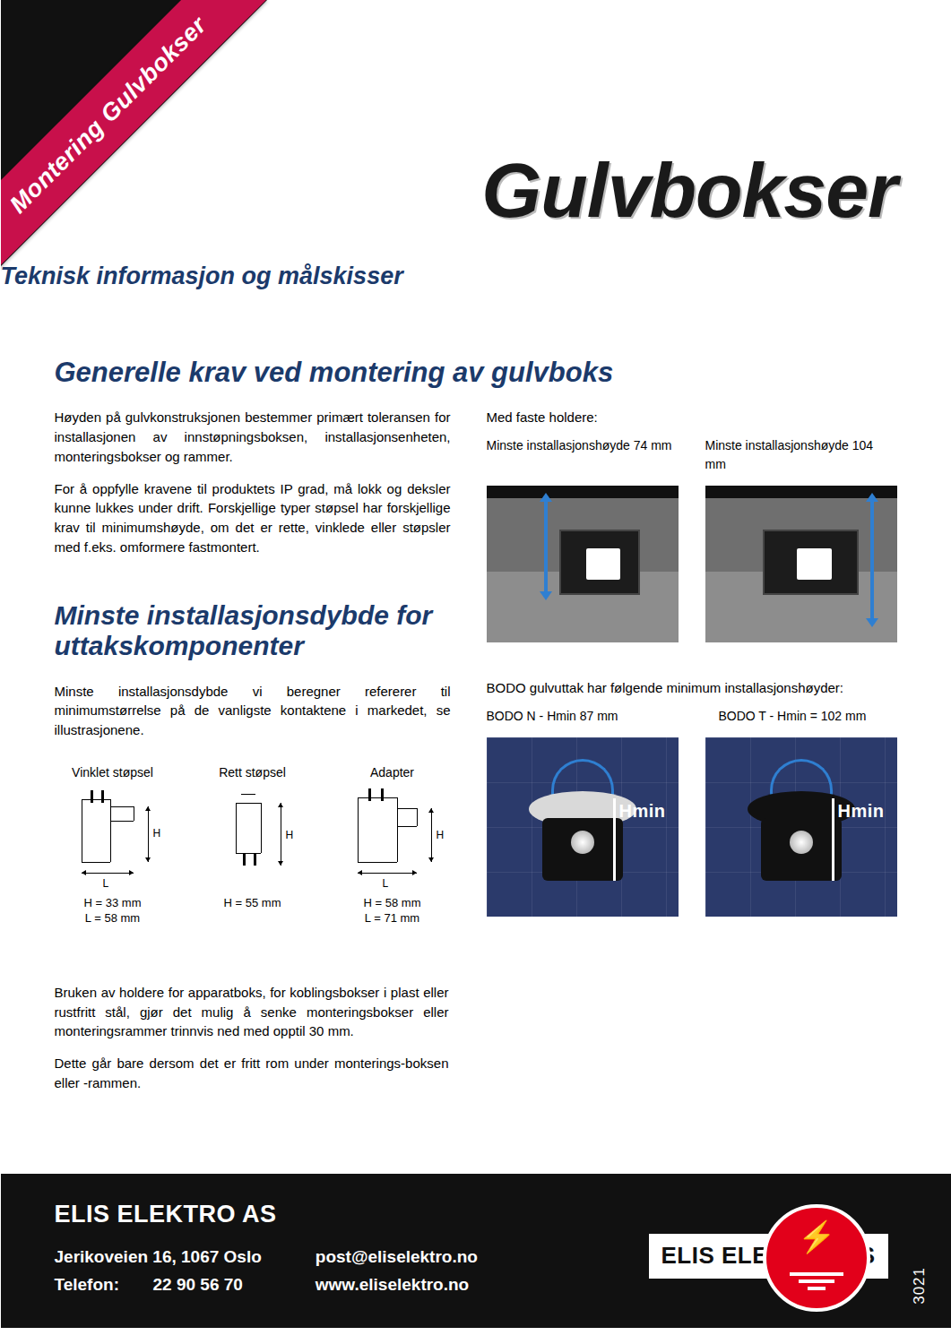Montering Gulvbokser
Gulvbokser
Teknisk informasjon og målskisser
Generelle krav ved montering av gulvboks
Høyden på gulvkonstruksjonen bestemmer primært toleransen for installasjonen av innstøpningsboksen, installasjonsenheten, monteringsbokser og rammer.
For å oppfylle kravene til produktets IP grad, må lokk og deksler kunne lukkes under drift. Forskjellige typer støpsel har forskjellige krav til minimumshøyde, om det er rette, vinklede eller støpsler med f.eks. omformere fastmontert.
Minste installasjonsdybde for uttakskomponenter
Minste installasjonsdybde vi beregner refererer til minimumstørrelse på de vanligste kontaktene i markedet, se illustrasjonene.
Vinklet støpsel
H
L
H = 33 mm
L = 58 mm
Rett støpsel
H
H = 55 mm
Adapter
H
L
H = 58 mm
L = 71 mm
Med faste holdere:
Minste installasjonshøyde 74 mm Minste installasjonshøyde 104 mm
BODO gulvuttak har følgende minimum installasjonshøyder:
BODO N - Hmin 87 mm BODO T - Hmin = 102 mm
Hmin
Hmin
Bruken av holdere for apparatboks, for koblingsbokser i plast eller rustfritt stål, gjør det mulig å senke monteringsbokser eller monteringsrammer trinnvis ned med opptil 30 mm.
Dette går bare dersom det er fritt rom under monterings-boksen eller -rammen.
ELIS ELEKTRO AS
Jerikoveien 16, 1067 Oslo
Telefon: 22 90 56 70
post@eliselektro.no
www.eliselektro.no
ELIS ELEKTRO AS
⚡
3021